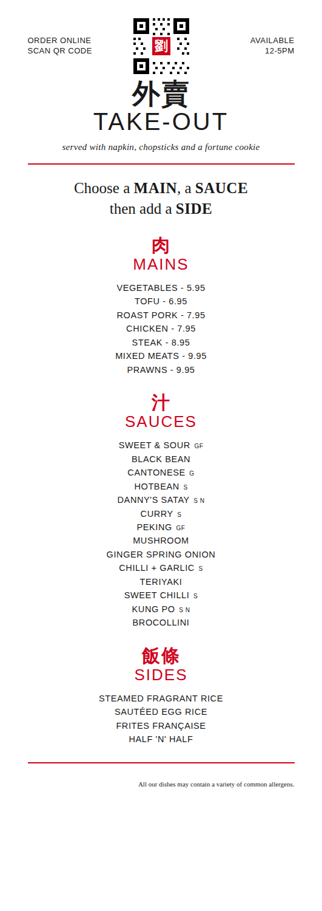ORDER ONLINE
SCAN QR CODE
劉
AVAILABLE
12-5PM
外賣
TAKE-OUT
served with napkin, chopsticks and a fortune cookie
Choose a MAIN, a SAUCE
then add a SIDE
肉
MAINS
Vegetables - 5.95
Tofu - 6.95
Roast Pork - 7.95
Chicken - 7.95
Steak - 8.95
Mixed Meats - 9.95
Prawns - 9.95
汁
SAUCES
Sweet & Sour GF
Black Bean
Cantonese G
Hotbean S
Danny's Satay S N
Curry S
Peking GF
Mushroom
Ginger Spring Onion
Chilli + Garlic S
Teriyaki
Sweet Chilli S
Kung Po S N
Brocollini
飯條
SIDES
Steamed Fragrant Rice
Sautéed Egg Rice
Frites Française
Half 'n' Half
All our dishes may contain a variety of common allergens.